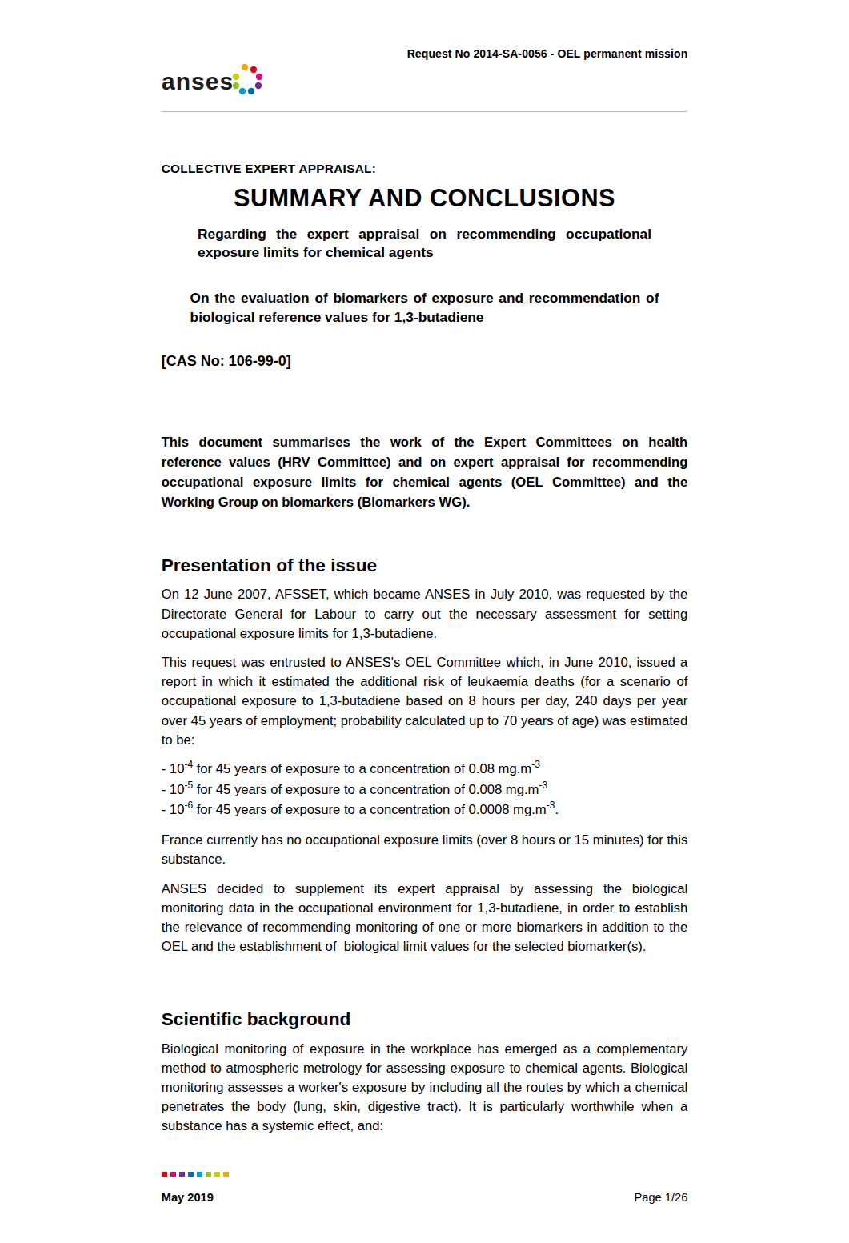anses
Request No 2014-SA-0056 - OEL permanent mission
COLLECTIVE EXPERT APPRAISAL:
SUMMARY AND CONCLUSIONS
Regarding the expert appraisal on recommending occupational exposure limits for chemical agents
On the evaluation of biomarkers of exposure and recommendation of biological reference values for 1,3-butadiene
[CAS No: 106-99-0]
This document summarises the work of the Expert Committees on health reference values (HRV Committee) and on expert appraisal for recommending occupational exposure limits for chemical agents (OEL Committee) and the Working Group on biomarkers (Biomarkers WG).
Presentation of the issue
On 12 June 2007, AFSSET, which became ANSES in July 2010, was requested by the Directorate General for Labour to carry out the necessary assessment for setting occupational exposure limits for 1,3-butadiene.
This request was entrusted to ANSES's OEL Committee which, in June 2010, issued a report in which it estimated the additional risk of leukaemia deaths (for a scenario of occupational exposure to 1,3-butadiene based on 8 hours per day, 240 days per year over 45 years of employment; probability calculated up to 70 years of age) was estimated to be:
- 10-4 for 45 years of exposure to a concentration of 0.08 mg.m-3
- 10-5 for 45 years of exposure to a concentration of 0.008 mg.m-3
- 10-6 for 45 years of exposure to a concentration of 0.0008 mg.m-3.
France currently has no occupational exposure limits (over 8 hours or 15 minutes) for this substance.
ANSES decided to supplement its expert appraisal by assessing the biological monitoring data in the occupational environment for 1,3-butadiene, in order to establish the relevance of recommending monitoring of one or more biomarkers in addition to the OEL and the establishment of biological limit values for the selected biomarker(s).
Scientific background
Biological monitoring of exposure in the workplace has emerged as a complementary method to atmospheric metrology for assessing exposure to chemical agents. Biological monitoring assesses a worker's exposure by including all the routes by which a chemical penetrates the body (lung, skin, digestive tract). It is particularly worthwhile when a substance has a systemic effect, and:
May 2019
Page 1/26